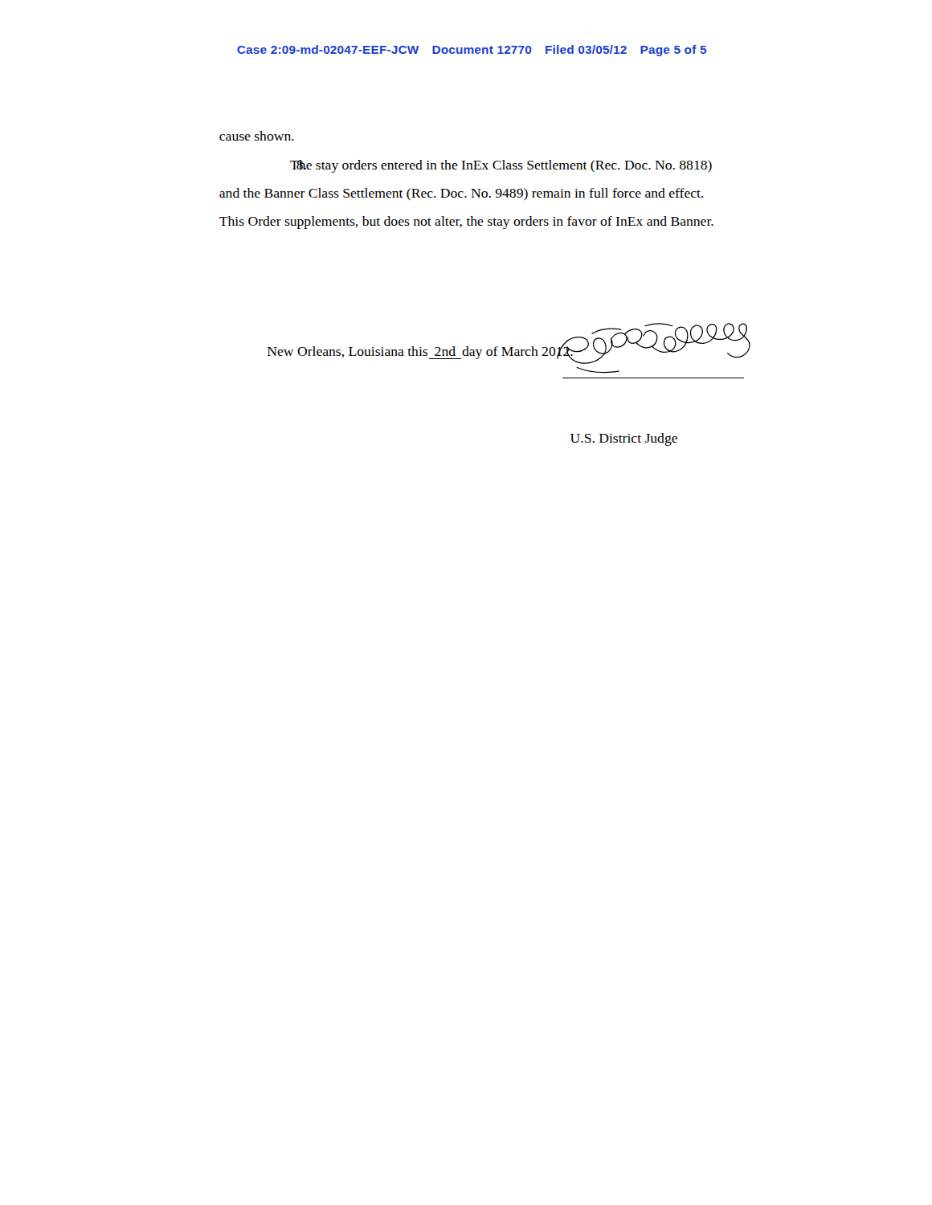Case 2:09-md-02047-EEF-JCW Document 12770 Filed 03/05/12 Page 5 of 5
cause shown.
8. The stay orders entered in the InEx Class Settlement (Rec. Doc. No. 8818) and the Banner Class Settlement (Rec. Doc. No. 9489) remain in full force and effect. This Order supplements, but does not alter, the stay orders in favor of InEx and Banner.
New Orleans, Louisiana this2ndday of March 2012.
U.S. District Judge